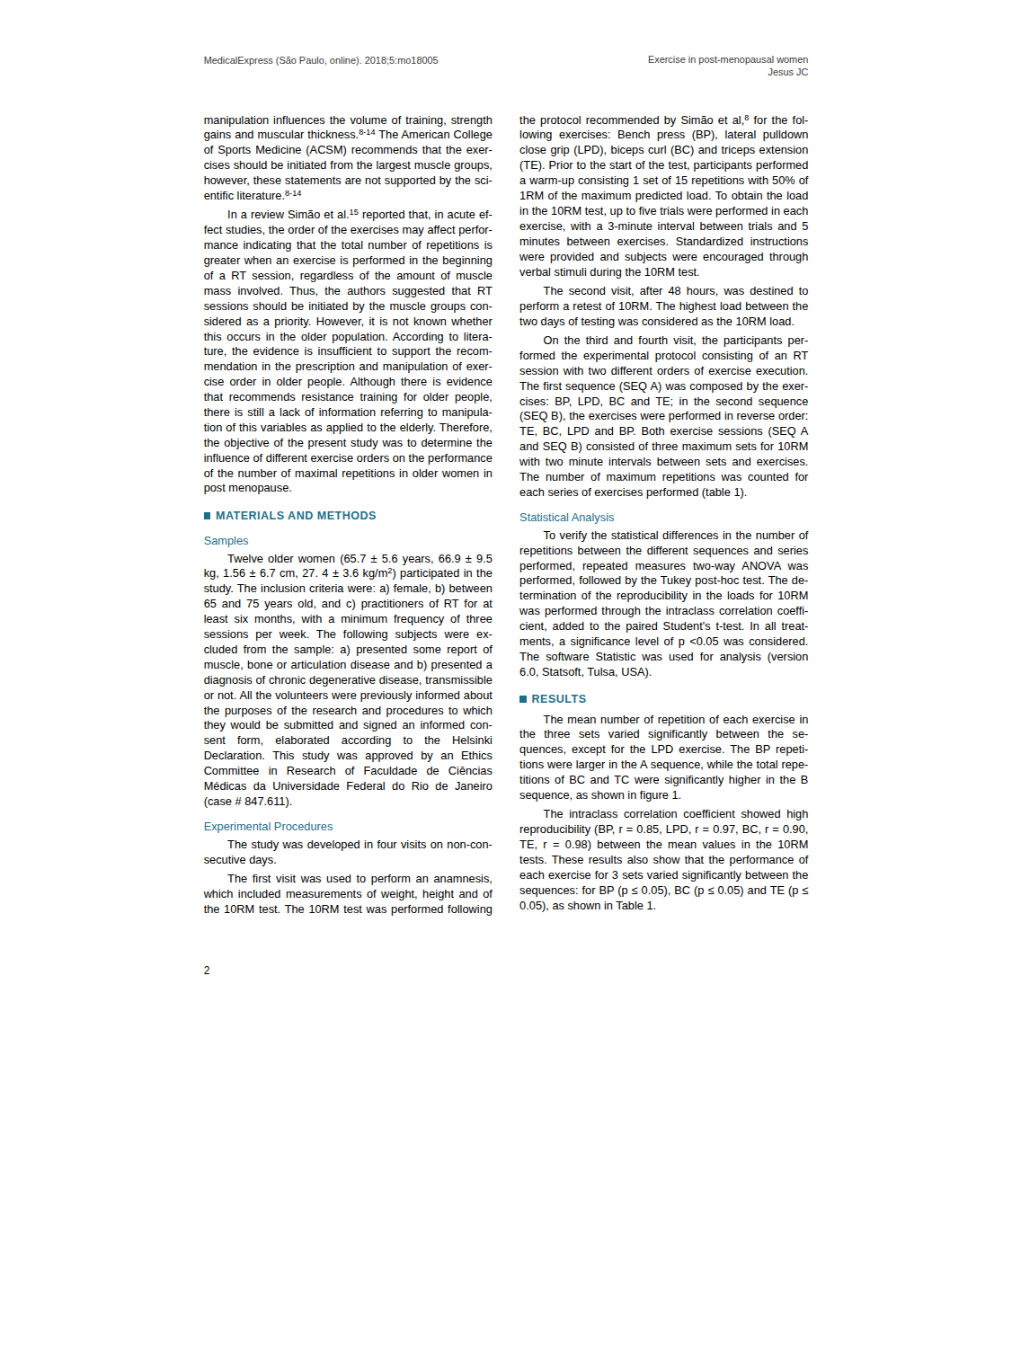MedicalExpress (São Paulo, online). 2018;5:mo18005
Exercise in post-menopausal women
Jesus JC
manipulation influences the volume of training, strength gains and muscular thickness.8-14 The American College of Sports Medicine (ACSM) recommends that the exercises should be initiated from the largest muscle groups, however, these statements are not supported by the scientific literature.8-14
In a review Simão et al.15 reported that, in acute effect studies, the order of the exercises may affect performance indicating that the total number of repetitions is greater when an exercise is performed in the beginning of a RT session, regardless of the amount of muscle mass involved. Thus, the authors suggested that RT sessions should be initiated by the muscle groups considered as a priority. However, it is not known whether this occurs in the older population. According to literature, the evidence is insufficient to support the recommendation in the prescription and manipulation of exercise order in older people. Although there is evidence that recommends resistance training for older people, there is still a lack of information referring to manipulation of this variables as applied to the elderly. Therefore, the objective of the present study was to determine the influence of different exercise orders on the performance of the number of maximal repetitions in older women in post menopause.
MATERIALS AND METHODS
Samples
Twelve older women (65.7 ± 5.6 years, 66.9 ± 9.5 kg, 1.56 ± 6.7 cm, 27. 4 ± 3.6 kg/m2) participated in the study. The inclusion criteria were: a) female, b) between 65 and 75 years old, and c) practitioners of RT for at least six months, with a minimum frequency of three sessions per week. The following subjects were excluded from the sample: a) presented some report of muscle, bone or articulation disease and b) presented a diagnosis of chronic degenerative disease, transmissible or not. All the volunteers were previously informed about the purposes of the research and procedures to which they would be submitted and signed an informed consent form, elaborated according to the Helsinki Declaration. This study was approved by an Ethics Committee in Research of Faculdade de Ciências Médicas da Universidade Federal do Rio de Janeiro (case # 847.611).
Experimental Procedures
The study was developed in four visits on non-consecutive days.
The first visit was used to perform an anamnesis, which included measurements of weight, height and of the 10RM test. The 10RM test was performed following the protocol recommended by Simão et al,8 for the following exercises: Bench press (BP), lateral pulldown close grip (LPD), biceps curl (BC) and triceps extension (TE). Prior to the start of the test, participants performed a warm-up consisting 1 set of 15 repetitions with 50% of 1RM of the maximum predicted load. To obtain the load in the 10RM test, up to five trials were performed in each exercise, with a 3-minute interval between trials and 5 minutes between exercises. Standardized instructions were provided and subjects were encouraged through verbal stimuli during the 10RM test.
The second visit, after 48 hours, was destined to perform a retest of 10RM. The highest load between the two days of testing was considered as the 10RM load.
On the third and fourth visit, the participants performed the experimental protocol consisting of an RT session with two different orders of exercise execution. The first sequence (SEQ A) was composed by the exercises: BP, LPD, BC and TE; in the second sequence (SEQ B), the exercises were performed in reverse order: TE, BC, LPD and BP. Both exercise sessions (SEQ A and SEQ B) consisted of three maximum sets for 10RM with two minute intervals between sets and exercises. The number of maximum repetitions was counted for each series of exercises performed (table 1).
Statistical Analysis
To verify the statistical differences in the number of repetitions between the different sequences and series performed, repeated measures two-way ANOVA was performed, followed by the Tukey post-hoc test. The determination of the reproducibility in the loads for 10RM was performed through the intraclass correlation coefficient, added to the paired Student's t-test. In all treatments, a significance level of p <0.05 was considered. The software Statistic was used for analysis (version 6.0, Statsoft, Tulsa, USA).
RESULTS
The mean number of repetition of each exercise in the three sets varied significantly between the sequences, except for the LPD exercise. The BP repetitions were larger in the A sequence, while the total repetitions of BC and TC were significantly higher in the B sequence, as shown in figure 1.
The intraclass correlation coefficient showed high reproducibility (BP, r = 0.85, LPD, r = 0.97, BC, r = 0.90, TE, r = 0.98) between the mean values in the 10RM tests. These results also show that the performance of each exercise for 3 sets varied significantly between the sequences: for BP (p ≤ 0.05), BC (p ≤ 0.05) and TE (p ≤ 0.05), as shown in Table 1.
2